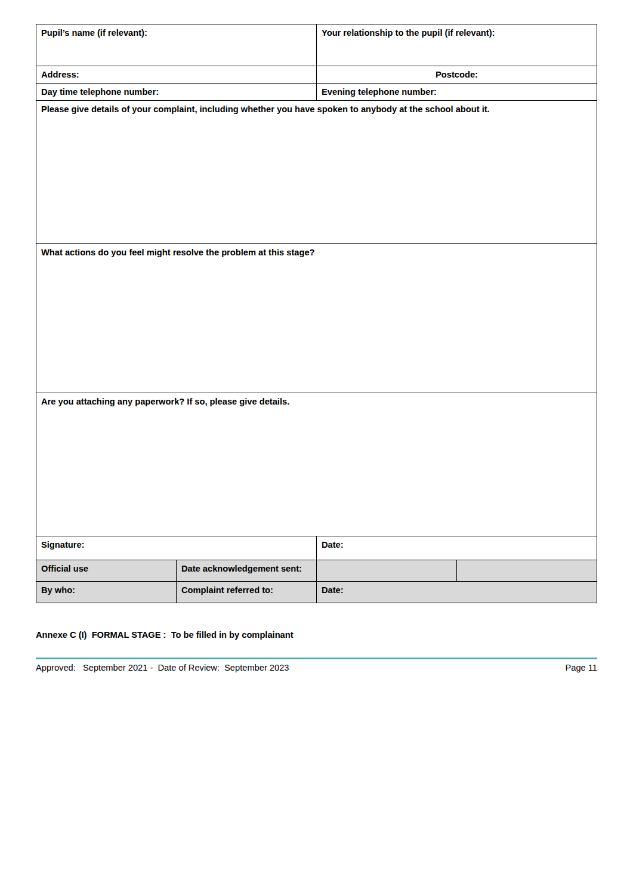| Pupil’s name (if relevant): | Your relationship to the pupil (if relevant): |
| Address: | Postcode: |
| Day time telephone number: | Evening telephone number: |
| Please give details of your complaint, including whether you have spoken to anybody at the school about it. |
| What actions do you feel might resolve the problem at this stage? |
| Are you attaching any paperwork? If so, please give details. |
| Signature: | Date: |
| Official use | Date acknowledgement sent: | | |
| By who: | Complaint referred to: | Date: |
Annexe C (I) FORMAL STAGE : To be filled in by complainant
Approved: September 2021 - Date of Review: September 2023
Page 11